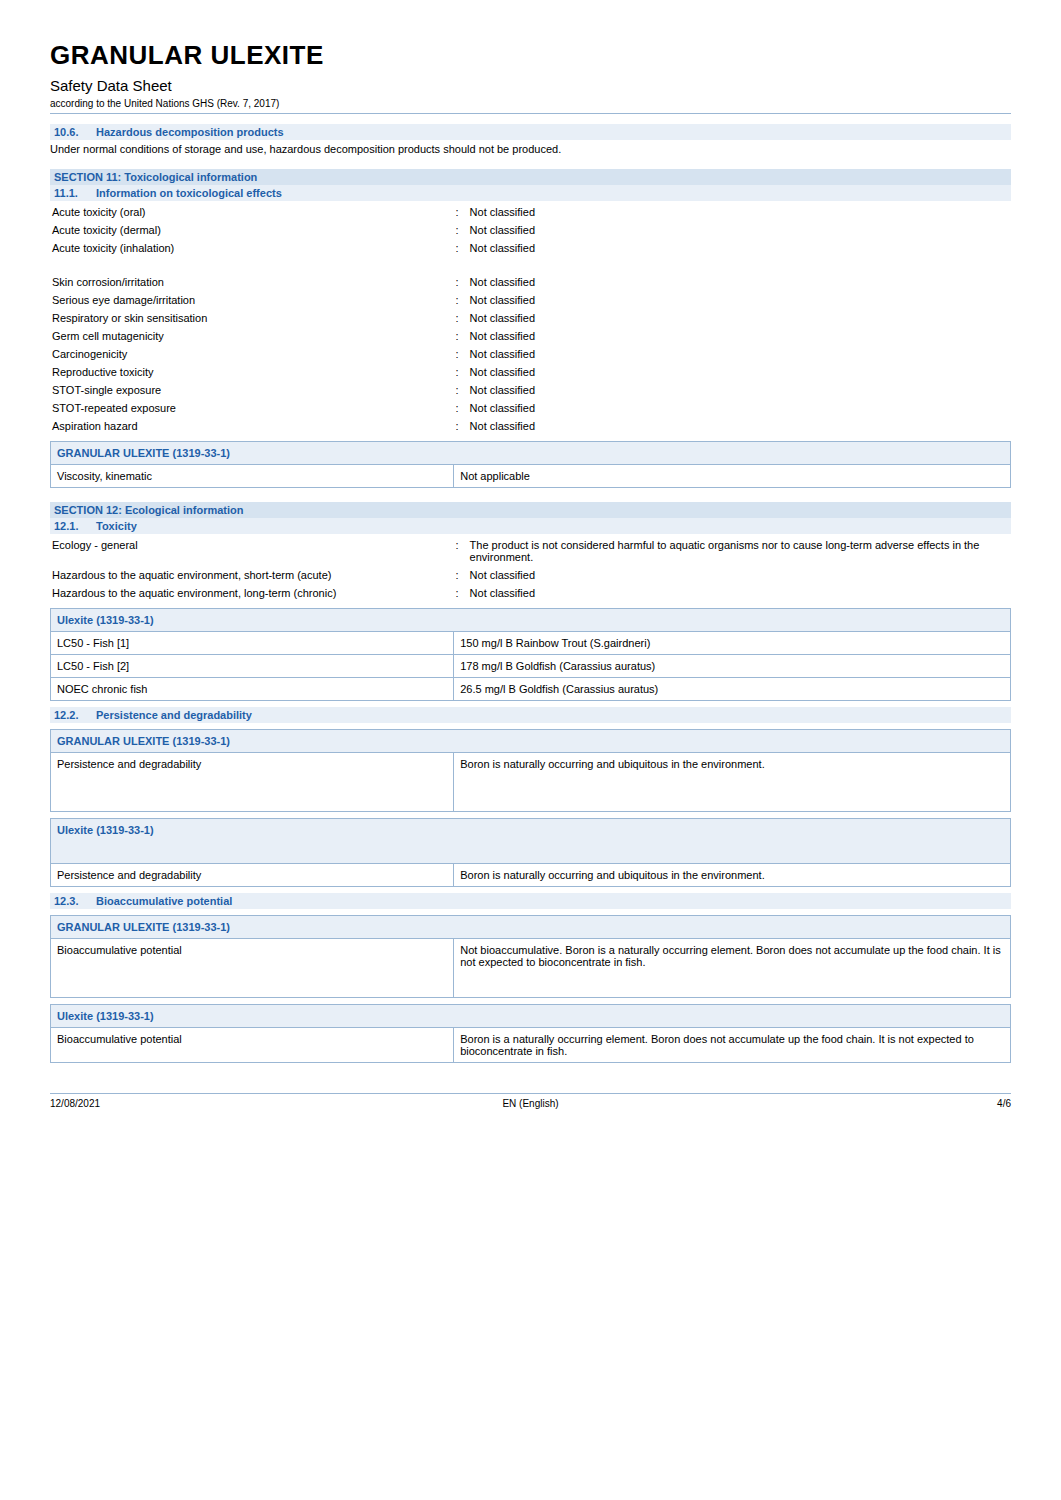GRANULAR ULEXITE
Safety Data Sheet
according to the United Nations GHS (Rev. 7, 2017)
10.6. Hazardous decomposition products
Under normal conditions of storage and use, hazardous decomposition products should not be produced.
SECTION 11: Toxicological information
11.1. Information on toxicological effects
| Acute toxicity (oral) | : | Not classified |
| Acute toxicity (dermal) | : | Not classified |
| Acute toxicity (inhalation) | : | Not classified |
| Skin corrosion/irritation | : | Not classified |
| Serious eye damage/irritation | : | Not classified |
| Respiratory or skin sensitisation | : | Not classified |
| Germ cell mutagenicity | : | Not classified |
| Carcinogenicity | : | Not classified |
| Reproductive toxicity | : | Not classified |
| STOT-single exposure | : | Not classified |
| STOT-repeated exposure | : | Not classified |
| Aspiration hazard | : | Not classified |
| GRANULAR ULEXITE (1319-33-1) |
| Viscosity, kinematic | Not applicable |
SECTION 12: Ecological information
12.1. Toxicity
| Ecology - general | : | The product is not considered harmful to aquatic organisms nor to cause long-term adverse effects in the environment. |
| Hazardous to the aquatic environment, short-term (acute) | : | Not classified |
| Hazardous to the aquatic environment, long-term (chronic) | : | Not classified |
| Ulexite (1319-33-1) |
| LC50 - Fish [1] | 150 mg/l B Rainbow Trout (S.gairdneri) |
| LC50 - Fish [2] | 178 mg/l B Goldfish (Carassius auratus) |
| NOEC chronic fish | 26.5 mg/l B Goldfish (Carassius auratus) |
12.2. Persistence and degradability
| GRANULAR ULEXITE (1319-33-1) |
| Persistence and degradability | Boron is naturally occurring and ubiquitous in the environment. |
| Ulexite (1319-33-1) |
| Persistence and degradability | Boron is naturally occurring and ubiquitous in the environment. |
12.3. Bioaccumulative potential
| GRANULAR ULEXITE (1319-33-1) |
| Bioaccumulative potential | Not bioaccumulative. Boron is a naturally occurring element. Boron does not accumulate up the food chain. It is not expected to bioconcentrate in fish. |
| Ulexite (1319-33-1) |
| Bioaccumulative potential | Boron is a naturally occurring element. Boron does not accumulate up the food chain. It is not expected to bioconcentrate in fish. |
12/08/2021
EN (English)
4/6